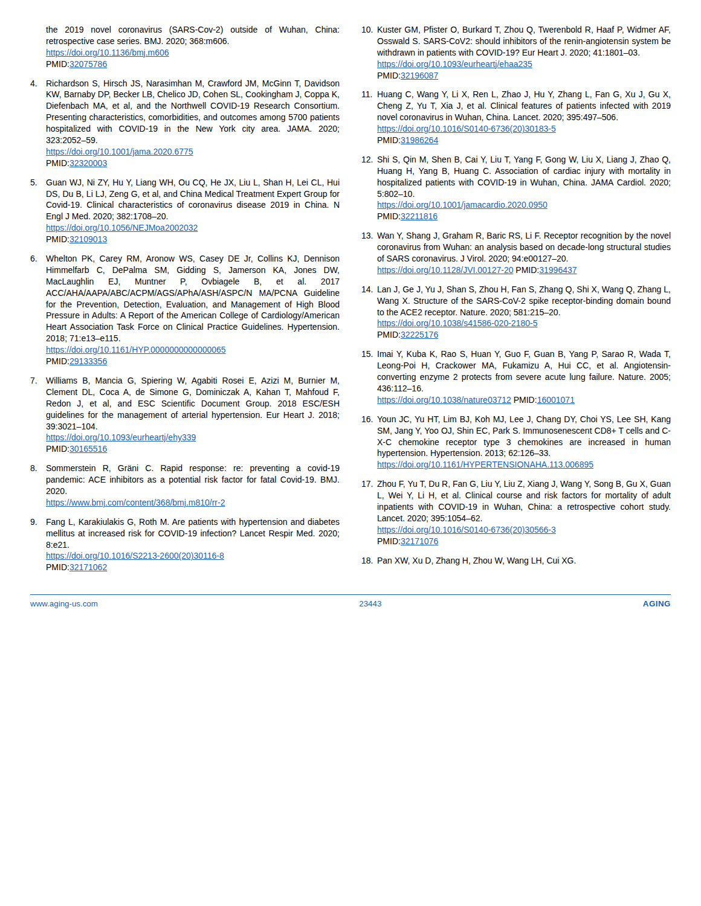the 2019 novel coronavirus (SARS-Cov-2) outside of Wuhan, China: retrospective case series. BMJ. 2020; 368:m606. https://doi.org/10.1136/bmj.m606 PMID:32075786
4. Richardson S, Hirsch JS, Narasimhan M, Crawford JM, McGinn T, Davidson KW, Barnaby DP, Becker LB, Chelico JD, Cohen SL, Cookingham J, Coppa K, Diefenbach MA, et al, and the Northwell COVID-19 Research Consortium. Presenting characteristics, comorbidities, and outcomes among 5700 patients hospitalized with COVID-19 in the New York city area. JAMA. 2020; 323:2052–59. https://doi.org/10.1001/jama.2020.6775 PMID:32320003
5. Guan WJ, Ni ZY, Hu Y, Liang WH, Ou CQ, He JX, Liu L, Shan H, Lei CL, Hui DS, Du B, Li LJ, Zeng G, et al, and China Medical Treatment Expert Group for Covid-19. Clinical characteristics of coronavirus disease 2019 in China. N Engl J Med. 2020; 382:1708–20. https://doi.org/10.1056/NEJMoa2002032 PMID:32109013
6. Whelton PK, Carey RM, Aronow WS, Casey DE Jr, Collins KJ, Dennison Himmelfarb C, DePalma SM, Gidding S, Jamerson KA, Jones DW, MacLaughlin EJ, Muntner P, Ovbiagele B, et al. 2017 ACC/AHA/AAPA/ABC/ACPM/AGS/APhA/ASH/ASPC/N MA/PCNA Guideline for the Prevention, Detection, Evaluation, and Management of High Blood Pressure in Adults: A Report of the American College of Cardiology/American Heart Association Task Force on Clinical Practice Guidelines. Hypertension. 2018; 71:e13–e115. https://doi.org/10.1161/HYP.0000000000000065 PMID:29133356
7. Williams B, Mancia G, Spiering W, Agabiti Rosei E, Azizi M, Burnier M, Clement DL, Coca A, de Simone G, Dominiczak A, Kahan T, Mahfoud F, Redon J, et al, and ESC Scientific Document Group. 2018 ESC/ESH guidelines for the management of arterial hypertension. Eur Heart J. 2018; 39:3021–104. https://doi.org/10.1093/eurheartj/ehy339 PMID:30165516
8. Sommerstein R, Gräni C. Rapid response: re: preventing a covid-19 pandemic: ACE inhibitors as a potential risk factor for fatal Covid-19. BMJ. 2020. https://www.bmj.com/content/368/bmj.m810/rr-2
9. Fang L, Karakiulakis G, Roth M. Are patients with hypertension and diabetes mellitus at increased risk for COVID-19 infection? Lancet Respir Med. 2020; 8:e21. https://doi.org/10.1016/S2213-2600(20)30116-8 PMID:32171062
10. Kuster GM, Pfister O, Burkard T, Zhou Q, Twerenbold R, Haaf P, Widmer AF, Osswald S. SARS-CoV2: should inhibitors of the renin-angiotensin system be withdrawn in patients with COVID-19? Eur Heart J. 2020; 41:1801–03. https://doi.org/10.1093/eurheartj/ehaa235 PMID:32196087
11. Huang C, Wang Y, Li X, Ren L, Zhao J, Hu Y, Zhang L, Fan G, Xu J, Gu X, Cheng Z, Yu T, Xia J, et al. Clinical features of patients infected with 2019 novel coronavirus in Wuhan, China. Lancet. 2020; 395:497–506. https://doi.org/10.1016/S0140-6736(20)30183-5 PMID:31986264
12. Shi S, Qin M, Shen B, Cai Y, Liu T, Yang F, Gong W, Liu X, Liang J, Zhao Q, Huang H, Yang B, Huang C. Association of cardiac injury with mortality in hospitalized patients with COVID-19 in Wuhan, China. JAMA Cardiol. 2020; 5:802–10. https://doi.org/10.1001/jamacardio.2020.0950 PMID:32211816
13. Wan Y, Shang J, Graham R, Baric RS, Li F. Receptor recognition by the novel coronavirus from Wuhan: an analysis based on decade-long structural studies of SARS coronavirus. J Virol. 2020; 94:e00127–20. https://doi.org/10.1128/JVI.00127-20 PMID:31996437
14. Lan J, Ge J, Yu J, Shan S, Zhou H, Fan S, Zhang Q, Shi X, Wang Q, Zhang L, Wang X. Structure of the SARS-CoV-2 spike receptor-binding domain bound to the ACE2 receptor. Nature. 2020; 581:215–20. https://doi.org/10.1038/s41586-020-2180-5 PMID:32225176
15. Imai Y, Kuba K, Rao S, Huan Y, Guo F, Guan B, Yang P, Sarao R, Wada T, Leong-Poi H, Crackower MA, Fukamizu A, Hui CC, et al. Angiotensin-converting enzyme 2 protects from severe acute lung failure. Nature. 2005; 436:112–16. https://doi.org/10.1038/nature03712 PMID:16001071
16. Youn JC, Yu HT, Lim BJ, Koh MJ, Lee J, Chang DY, Choi YS, Lee SH, Kang SM, Jang Y, Yoo OJ, Shin EC, Park S. Immunosenescent CD8+ T cells and C-X-C chemokine receptor type 3 chemokines are increased in human hypertension. Hypertension. 2013; 62:126–33. https://doi.org/10.1161/HYPERTENSIONAHA.113.006895
17. Zhou F, Yu T, Du R, Fan G, Liu Y, Liu Z, Xiang J, Wang Y, Song B, Gu X, Guan L, Wei Y, Li H, et al. Clinical course and risk factors for mortality of adult inpatients with COVID-19 in Wuhan, China: a retrospective cohort study. Lancet. 2020; 395:1054–62. https://doi.org/10.1016/S0140-6736(20)30566-3 PMID:32171076
18. Pan XW, Xu D, Zhang H, Zhou W, Wang LH, Cui XG.
www.aging-us.com
23443
AGING